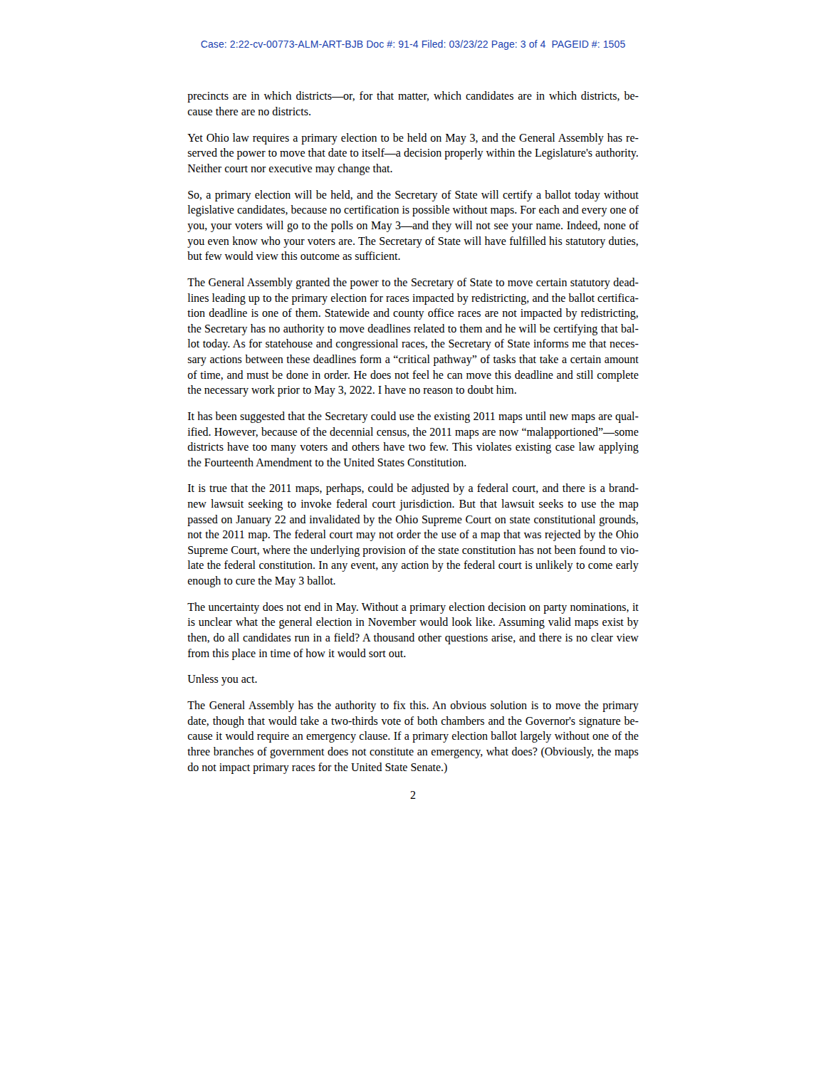Case: 2:22-cv-00773-ALM-ART-BJB Doc #: 91-4 Filed: 03/23/22 Page: 3 of 4 PAGEID #: 1505
precincts are in which districts—or, for that matter, which candidates are in which districts, because there are no districts.
Yet Ohio law requires a primary election to be held on May 3, and the General Assembly has reserved the power to move that date to itself—a decision properly within the Legislature's authority. Neither court nor executive may change that.
So, a primary election will be held, and the Secretary of State will certify a ballot today without legislative candidates, because no certification is possible without maps. For each and every one of you, your voters will go to the polls on May 3—and they will not see your name. Indeed, none of you even know who your voters are. The Secretary of State will have fulfilled his statutory duties, but few would view this outcome as sufficient.
The General Assembly granted the power to the Secretary of State to move certain statutory deadlines leading up to the primary election for races impacted by redistricting, and the ballot certification deadline is one of them. Statewide and county office races are not impacted by redistricting, the Secretary has no authority to move deadlines related to them and he will be certifying that ballot today. As for statehouse and congressional races, the Secretary of State informs me that necessary actions between these deadlines form a “critical pathway” of tasks that take a certain amount of time, and must be done in order. He does not feel he can move this deadline and still complete the necessary work prior to May 3, 2022. I have no reason to doubt him.
It has been suggested that the Secretary could use the existing 2011 maps until new maps are qualified. However, because of the decennial census, the 2011 maps are now “malapportioned”—some districts have too many voters and others have two few. This violates existing case law applying the Fourteenth Amendment to the United States Constitution.
It is true that the 2011 maps, perhaps, could be adjusted by a federal court, and there is a brand-new lawsuit seeking to invoke federal court jurisdiction. But that lawsuit seeks to use the map passed on January 22 and invalidated by the Ohio Supreme Court on state constitutional grounds, not the 2011 map. The federal court may not order the use of a map that was rejected by the Ohio Supreme Court, where the underlying provision of the state constitution has not been found to violate the federal constitution. In any event, any action by the federal court is unlikely to come early enough to cure the May 3 ballot.
The uncertainty does not end in May. Without a primary election decision on party nominations, it is unclear what the general election in November would look like. Assuming valid maps exist by then, do all candidates run in a field? A thousand other questions arise, and there is no clear view from this place in time of how it would sort out.
Unless you act.
The General Assembly has the authority to fix this. An obvious solution is to move the primary date, though that would take a two-thirds vote of both chambers and the Governor's signature because it would require an emergency clause. If a primary election ballot largely without one of the three branches of government does not constitute an emergency, what does? (Obviously, the maps do not impact primary races for the United State Senate.)
2